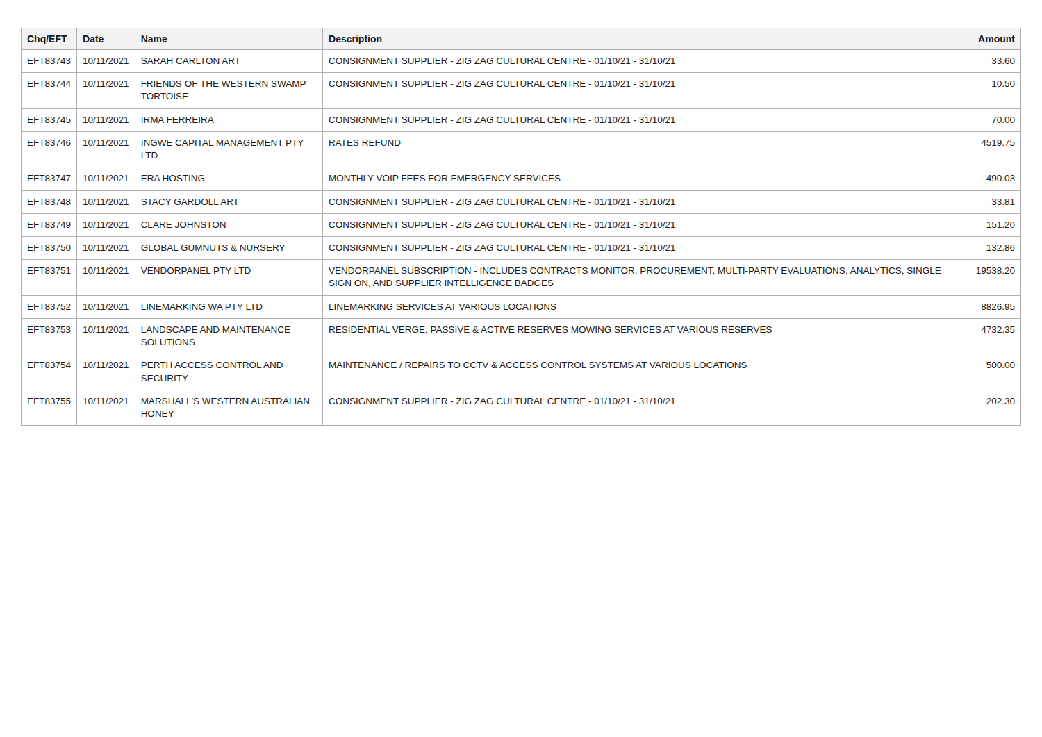| Chq/EFT | Date | Name | Description | Amount |
| --- | --- | --- | --- | --- |
| EFT83743 | 10/11/2021 | SARAH CARLTON ART | CONSIGNMENT SUPPLIER - ZIG ZAG CULTURAL CENTRE - 01/10/21 - 31/10/21 | 33.60 |
| EFT83744 | 10/11/2021 | FRIENDS OF THE WESTERN SWAMP TORTOISE | CONSIGNMENT SUPPLIER - ZIG ZAG CULTURAL CENTRE - 01/10/21 - 31/10/21 | 10.50 |
| EFT83745 | 10/11/2021 | IRMA FERREIRA | CONSIGNMENT SUPPLIER - ZIG ZAG CULTURAL CENTRE - 01/10/21 - 31/10/21 | 70.00 |
| EFT83746 | 10/11/2021 | INGWE CAPITAL MANAGEMENT PTY LTD | RATES REFUND | 4519.75 |
| EFT83747 | 10/11/2021 | ERA HOSTING | MONTHLY VOIP FEES FOR EMERGENCY SERVICES | 490.03 |
| EFT83748 | 10/11/2021 | STACY GARDOLL ART | CONSIGNMENT SUPPLIER - ZIG ZAG CULTURAL CENTRE - 01/10/21 - 31/10/21 | 33.81 |
| EFT83749 | 10/11/2021 | CLARE JOHNSTON | CONSIGNMENT SUPPLIER - ZIG ZAG CULTURAL CENTRE - 01/10/21 - 31/10/21 | 151.20 |
| EFT83750 | 10/11/2021 | GLOBAL GUMNUTS & NURSERY | CONSIGNMENT SUPPLIER - ZIG ZAG CULTURAL CENTRE - 01/10/21 - 31/10/21 | 132.86 |
| EFT83751 | 10/11/2021 | VENDORPANEL PTY LTD | VENDORPANEL SUBSCRIPTION - INCLUDES CONTRACTS MONITOR, PROCUREMENT, MULTI-PARTY EVALUATIONS, ANALYTICS, SINGLE SIGN ON, AND SUPPLIER INTELLIGENCE BADGES | 19538.20 |
| EFT83752 | 10/11/2021 | LINEMARKING WA PTY LTD | LINEMARKING SERVICES AT VARIOUS LOCATIONS | 8826.95 |
| EFT83753 | 10/11/2021 | LANDSCAPE AND MAINTENANCE SOLUTIONS | RESIDENTIAL VERGE, PASSIVE & ACTIVE RESERVES MOWING SERVICES AT VARIOUS RESERVES | 4732.35 |
| EFT83754 | 10/11/2021 | PERTH ACCESS CONTROL AND SECURITY | MAINTENANCE / REPAIRS TO CCTV & ACCESS CONTROL SYSTEMS AT VARIOUS LOCATIONS | 500.00 |
| EFT83755 | 10/11/2021 | MARSHALL'S WESTERN AUSTRALIAN HONEY | CONSIGNMENT SUPPLIER - ZIG ZAG CULTURAL CENTRE - 01/10/21 - 31/10/21 | 202.30 |